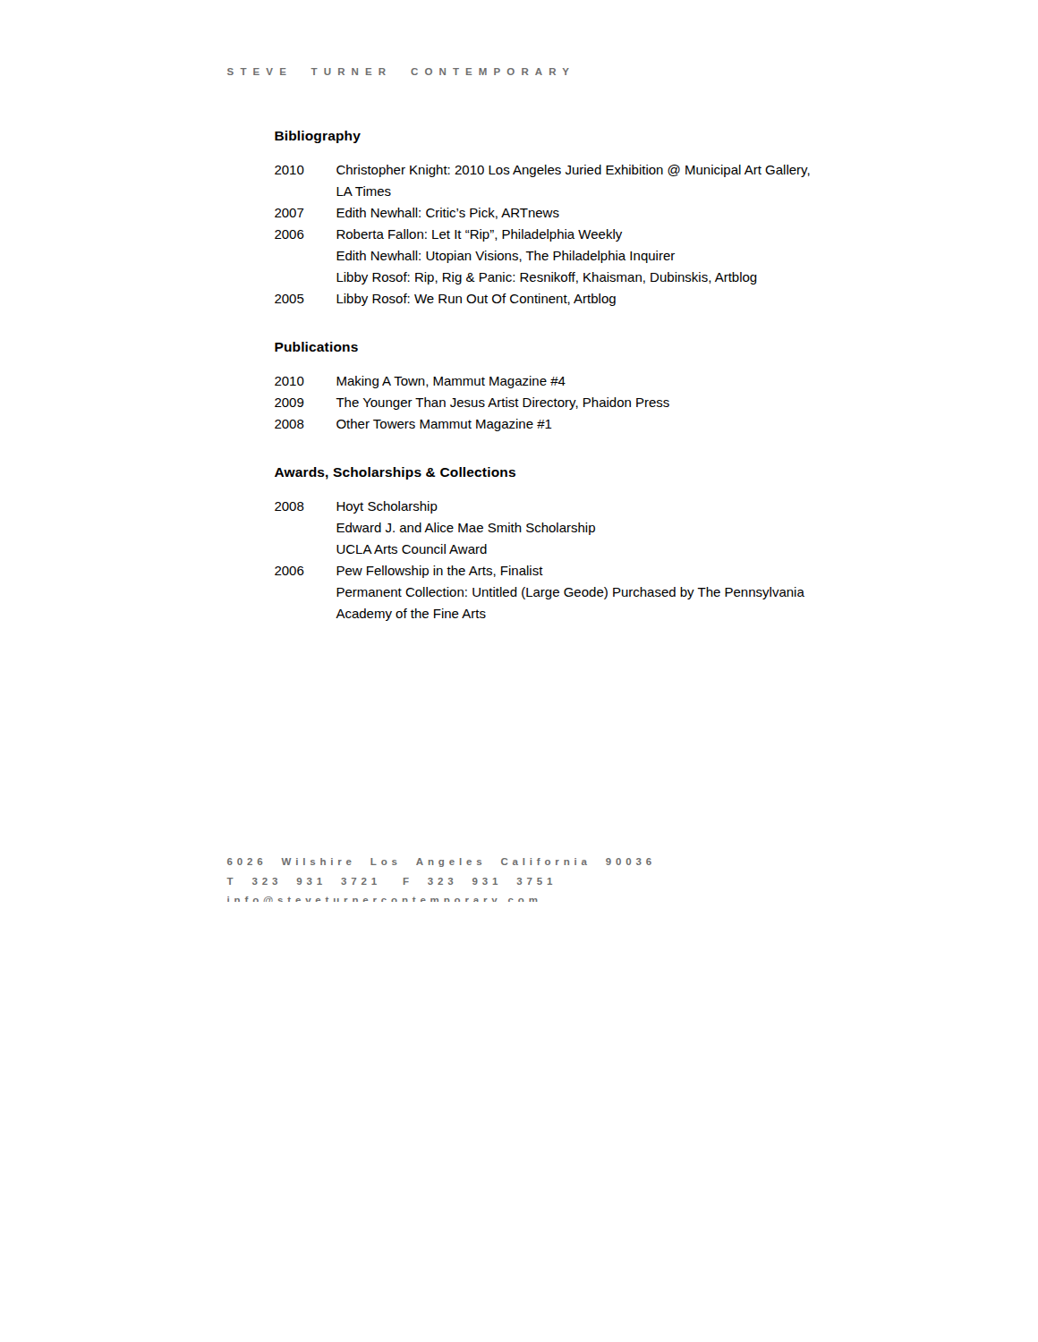Steve Turner Contemporary
Bibliography
| 2010 | Christopher Knight: 2010 Los Angeles Juried Exhibition @ Municipal Art Gallery, LA Times |
| 2007 | Edith Newhall: Critic’s Pick, ARTnews |
| 2006 | Roberta Fallon: Let It “Rip”, Philadelphia Weekly |
| | Edith Newhall: Utopian Visions, The Philadelphia Inquirer |
| | Libby Rosof: Rip, Rig & Panic: Resnikoff, Khaisman, Dubinskis, Artblog |
| 2005 | Libby Rosof: We Run Out Of Continent, Artblog |
Publications
| 2010 | Making A Town, Mammut Magazine #4 |
| 2009 | The Younger Than Jesus Artist Directory, Phaidon Press |
| 2008 | Other Towers Mammut Magazine #1 |
Awards, Scholarships & Collections
| 2008 | Hoyt Scholarship |
| | Edward J. and Alice Mae Smith Scholarship |
| | UCLA Arts Council Award |
| 2006 | Pew Fellowship in the Arts, Finalist |
| | Permanent Collection: Untitled (Large Geode) Purchased by The Pennsylvania Academy of the Fine Arts |
6026 Wilshire Los Angeles California 90036
T 323 931 3721 F 323 931 3751
info@steveturnercontemporary.com